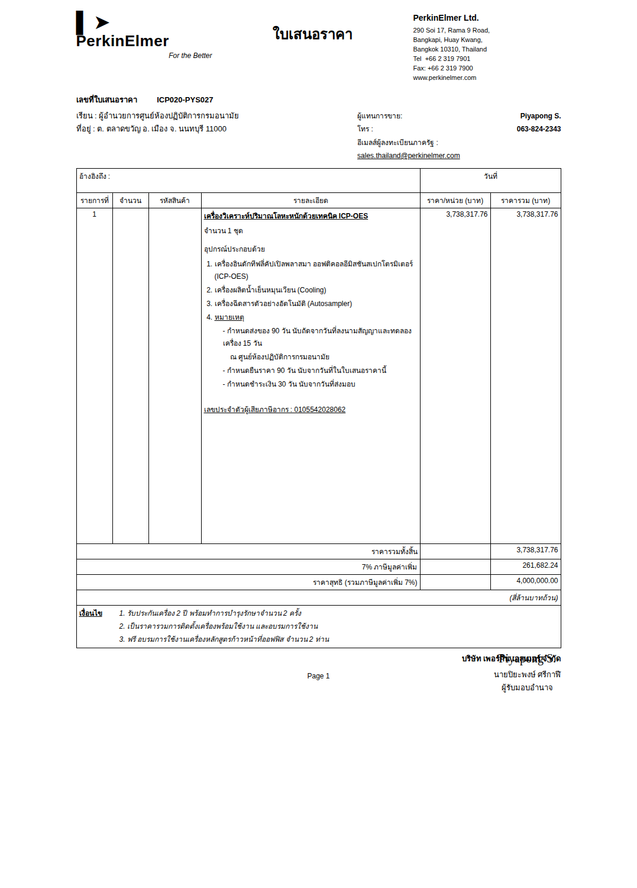▌ ➤
PerkinElmer
For the Better
ใบเสนอราคา
PerkinElmer Ltd.
290 Soi 17, Rama 9 Road,
Bangkapi, Huay Kwang,
Bangkok 10310, Thailand
Tel +66 2 319 7901
Fax: +66 2 319 7900
www.perkinelmer.com
เลขที่ใบเสนอราคา ICP020-PYS027
เรียน : ผู้อำนวยการศูนย์ห้องปฏิบัติการกรมอนามัย
ที่อยู่ : ต. ตลาดขวัญ อ. เมือง จ. นนทบุรี 11000
| ผู้แทนการขาย: | Piyapong S. |
| โทร : | 063-824-2343 |
| อีเมลส์ผู้ลงทะเบียนภาครัฐ : |
| sales.thailand@perkinelmer.com |
| อ้างอิงถึง : | วันที่ |
| รายการที่ | จำนวน | รหัสสินค้า | รายละเอียด | ราคา/หน่วย (บาท) | ราคารวม (บาท) |
| 1 | | | เครื่องวิเคราะห์ปริมาณโลหะหนักด้วยเทคนิค ICP-OES จำนวน 1 ชุด อุปกรณ์ประกอบด้วย เครื่องอินดักทีฟลี่คัปเปิลพลาสมา ออฟติคอลอีมิสชันสเปกโตรมิเตอร์ (ICP-OES) เครื่องผลิตน้ำเย็นหมุนเวียน (Cooling) เครื่องฉีดสารตัวอย่างอัตโนมัติ (Autosampler) หมายเหตุ - กำหนดส่งของ 90 วัน นับถัดจากวันที่ลงนามสัญญาและทดลองเครื่อง 15 วัน ณ ศูนย์ห้องปฏิบัติการกรมอนามัย - กำหนดยืนราคา 90 วัน นับจากวันที่ในใบเสนอราคานี้ - กำหนดชำระเงิน 30 วัน นับจากวันที่ส่งมอบ เลขประจำตัวผู้เสียภาษีอากร : 0105542028062 | 3,738,317.76 | 3,738,317.76 |
| ราคารวมทั้งสิ้น | | 3,738,317.76 |
| 7% ภาษีมูลค่าเพิ่ม | | 261,682.24 |
| ราคาสุทธิ (รวมภาษีมูลค่าเพิ่ม 7%) | | 4,000,000.00 |
| (สี่ล้านบาทถ้วน) |
| เงื่อนไข รับประกันเครื่อง 2 ปี พร้อมทำการบำรุงรักษาจำนวน 2 ครั้ง เป็นราคารวมการติดตั้งเครื่องพร้อมใช้งาน และอบรมการใช้งาน ฟรี อบรมการใช้งานเครื่องหลักสูตรก้าวหน้าที่ออฟฟิส จำนวน 2 ท่าน |
บริษัท เพอร์กิน เอลเมอร์ จำกัด
Page 1
Piyapong S.
นายปิยะพงษ์ ศรีกาฬี
ผู้รับมอบอำนาจ